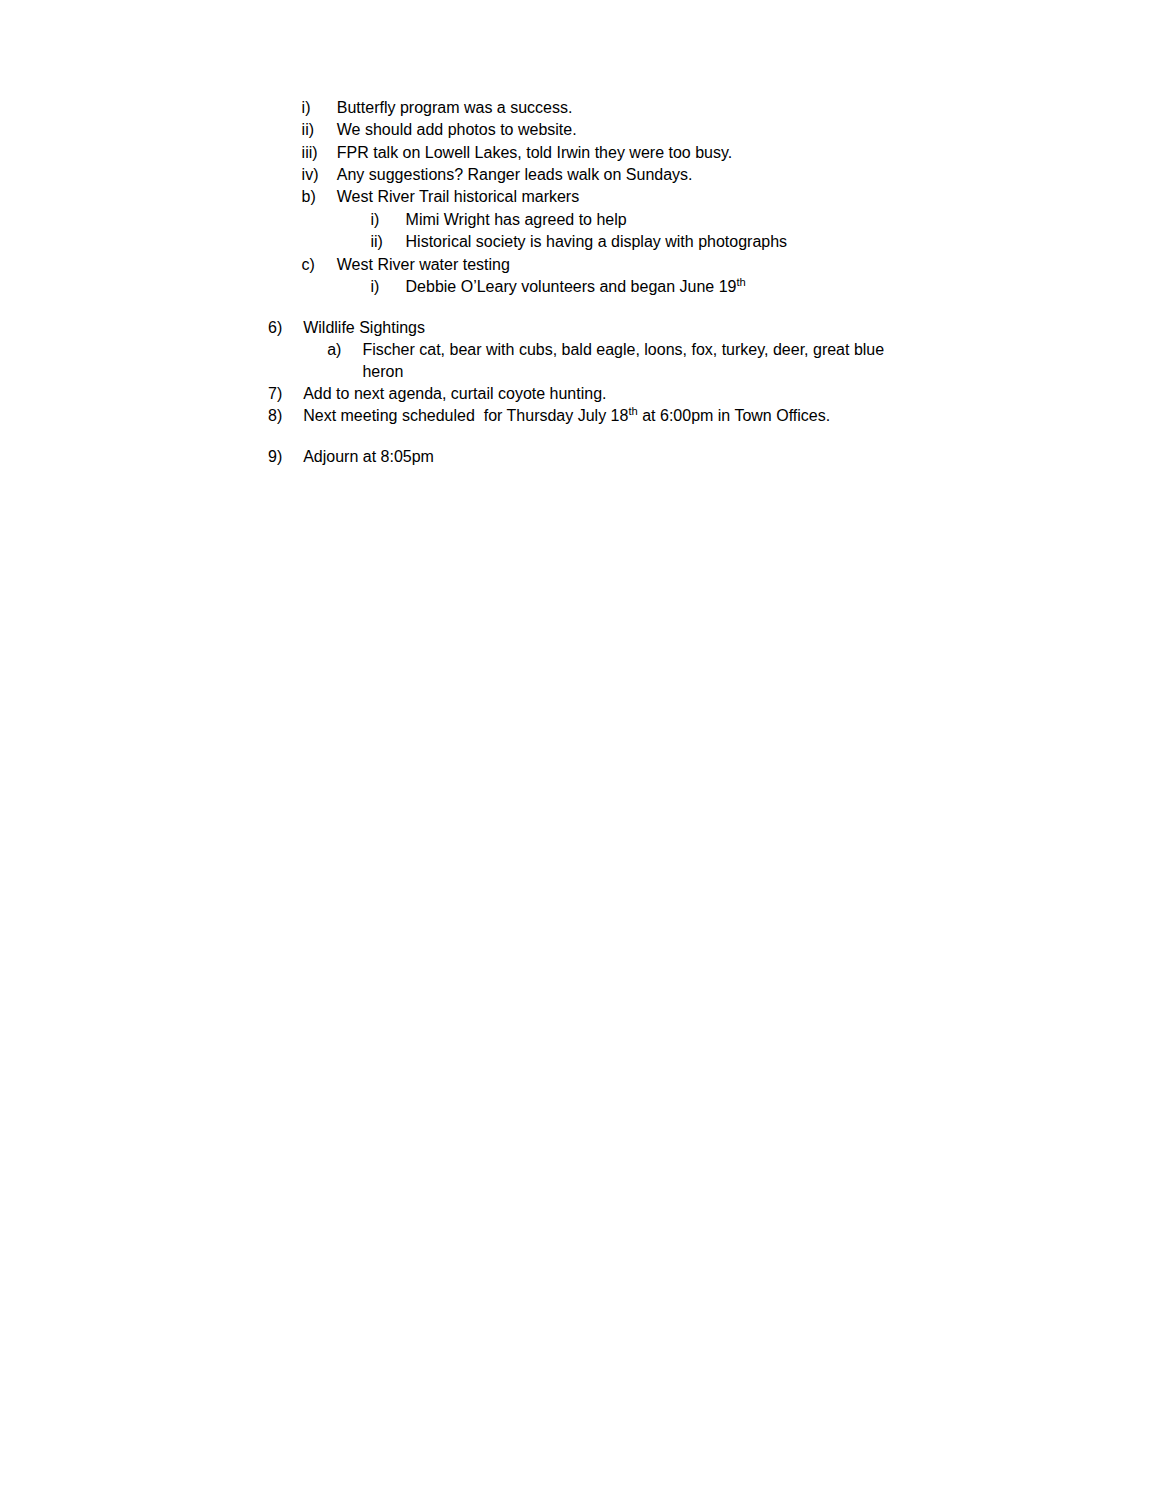i) Butterfly program was a success.
ii) We should add photos to website.
iii) FPR talk on Lowell Lakes, told Irwin they were too busy.
iv) Any suggestions? Ranger leads walk on Sundays.
b) West River Trail historical markers
i) Mimi Wright has agreed to help
ii) Historical society is having a display with photographs
c) West River water testing
i) Debbie O’Leary volunteers and began June 19th
6) Wildlife Sightings
a) Fischer cat, bear with cubs, bald eagle, loons, fox, turkey, deer, great blue heron
7) Add to next agenda, curtail coyote hunting.
8) Next meeting scheduled for Thursday July 18th at 6:00pm in Town Offices.
9) Adjourn at 8:05pm